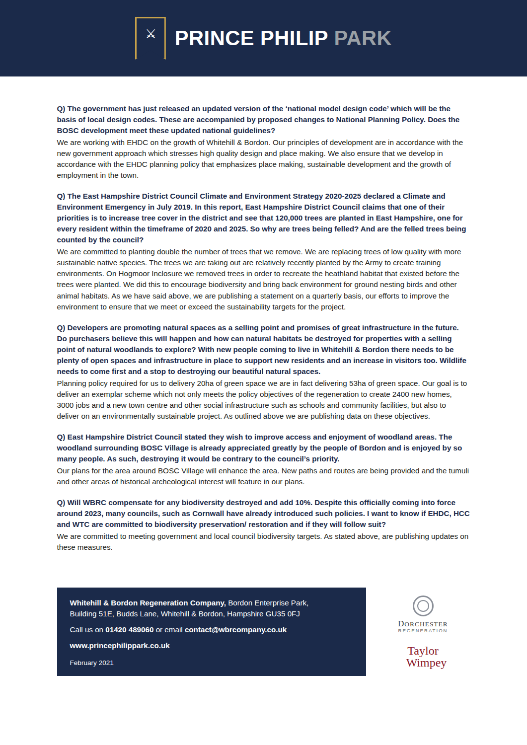⚔
PRINCE PHILIP PARK
Q) The government has just released an updated version of the ‘national model design code’ which will be the basis of local design codes. These are accompanied by proposed changes to National Planning Policy. Does the BOSC development meet these updated national guidelines?
We are working with EHDC on the growth of Whitehill & Bordon. Our principles of development are in accordance with the new government approach which stresses high quality design and place making. We also ensure that we develop in accordance with the EHDC planning policy that emphasizes place making, sustainable development and the growth of employment in the town.
Q) The East Hampshire District Council Climate and Environment Strategy 2020-2025 declared a Climate and Environment Emergency in July 2019. In this report, East Hampshire District Council claims that one of their priorities is to increase tree cover in the district and see that 120,000 trees are planted in East Hampshire, one for every resident within the timeframe of 2020 and 2025. So why are trees being felled? And are the felled trees being counted by the council?
We are committed to planting double the number of trees that we remove. We are replacing trees of low quality with more sustainable native species. The trees we are taking out are relatively recently planted by the Army to create training environments. On Hogmoor Inclosure we removed trees in order to recreate the heathland habitat that existed before the trees were planted. We did this to encourage biodiversity and bring back environment for ground nesting birds and other animal habitats. As we have said above, we are publishing a statement on a quarterly basis, our efforts to improve the environment to ensure that we meet or exceed the sustainability targets for the project.
Q) Developers are promoting natural spaces as a selling point and promises of great infrastructure in the future. Do purchasers believe this will happen and how can natural habitats be destroyed for properties with a selling point of natural woodlands to explore? With new people coming to live in Whitehill & Bordon there needs to be plenty of open spaces and infrastructure in place to support new residents and an increase in visitors too. Wildlife needs to come first and a stop to destroying our beautiful natural spaces.
Planning policy required for us to delivery 20ha of green space we are in fact delivering 53ha of green space. Our goal is to deliver an exemplar scheme which not only meets the policy objectives of the regeneration to create 2400 new homes, 3000 jobs and a new town centre and other social infrastructure such as schools and community facilities, but also to deliver on an environmentally sustainable project. As outlined above we are publishing data on these objectives.
Q) East Hampshire District Council stated they wish to improve access and enjoyment of woodland areas. The woodland surrounding BOSC Village is already appreciated greatly by the people of Bordon and is enjoyed by so many people. As such, destroying it would be contrary to the council’s priority.
Our plans for the area around BOSC Village will enhance the area. New paths and routes are being provided and the tumuli and other areas of historical archeological interest will feature in our plans.
Q) Will WBRC compensate for any biodiversity destroyed and add 10%. Despite this officially coming into force around 2023, many councils, such as Cornwall have already introduced such policies. I want to know if EHDC, HCC and WTC are committed to biodiversity preservation/ restoration and if they will follow suit?
We are committed to meeting government and local council biodiversity targets. As stated above, are publishing updates on these measures.
Whitehill & Bordon Regeneration Company, Bordon Enterprise Park,
Building 51E, Budds Lane, Whitehill & Bordon, Hampshire GU35 0FJ
Call us on 01420 489060 or email contact@wbrcompany.co.uk
www.princephilippark.co.uk
February 2021
DORCHESTER
Regeneration
Taylor Wimpey